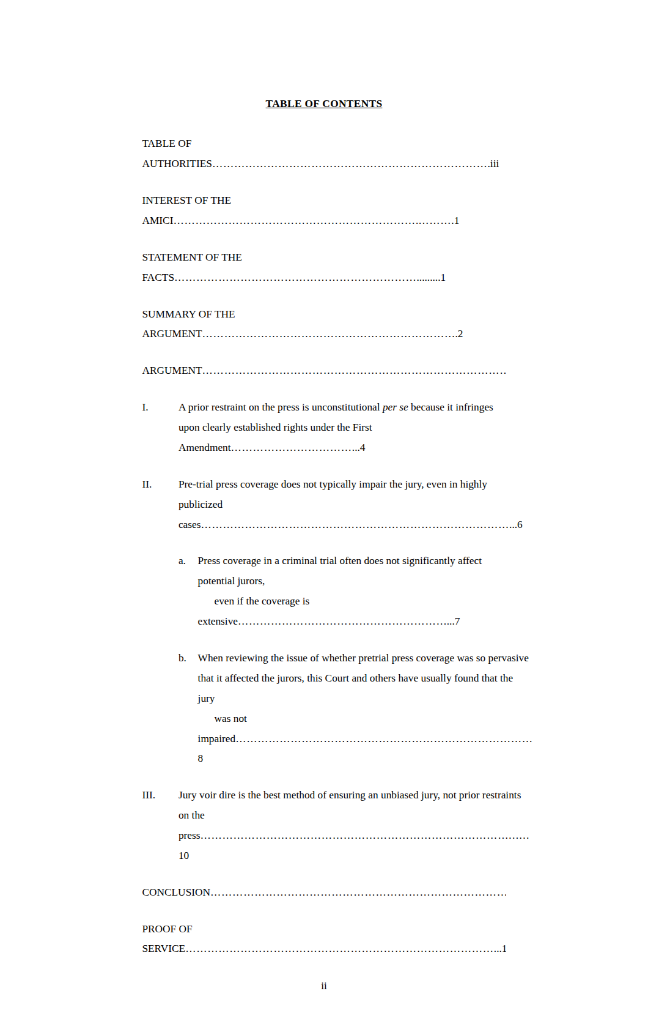TABLE OF CONTENTS
TABLE OF AUTHORITIES………………………………………………………………….iii
INTEREST OF THE AMICI………………………………………………………….……….1
STATEMENT OF THE FACTS………………………………………………………….........1
SUMMARY OF THE ARGUMENT…………………………………………………………….2
ARGUMENT…………………………………………………………………………………..4
I.
A prior restraint on the press is unconstitutional per se because it infringes upon clearly established rights under the First Amendment……………………………...4
II.
Pre-trial press coverage does not typically impair the jury, even in highly publicized cases…………………………………………………………………………...6
a.
Press coverage in a criminal trial often does not significantly affect potential jurors, even if the coverage is extensive…………………………………………………...7
b.
When reviewing the issue of whether pretrial press coverage was so pervasive that it affected the jurors, this Court and others have usually found that the jury was not impaired………………………………………………………………………8
III.
Jury voir dire is the best method of ensuring an unbiased jury, not prior restraints on the press………………………………………………………………………………10
CONCLUSION…………………………………………………………………………………..11
PROOF OF SERVICE…………………………………………………………………………...13
ii